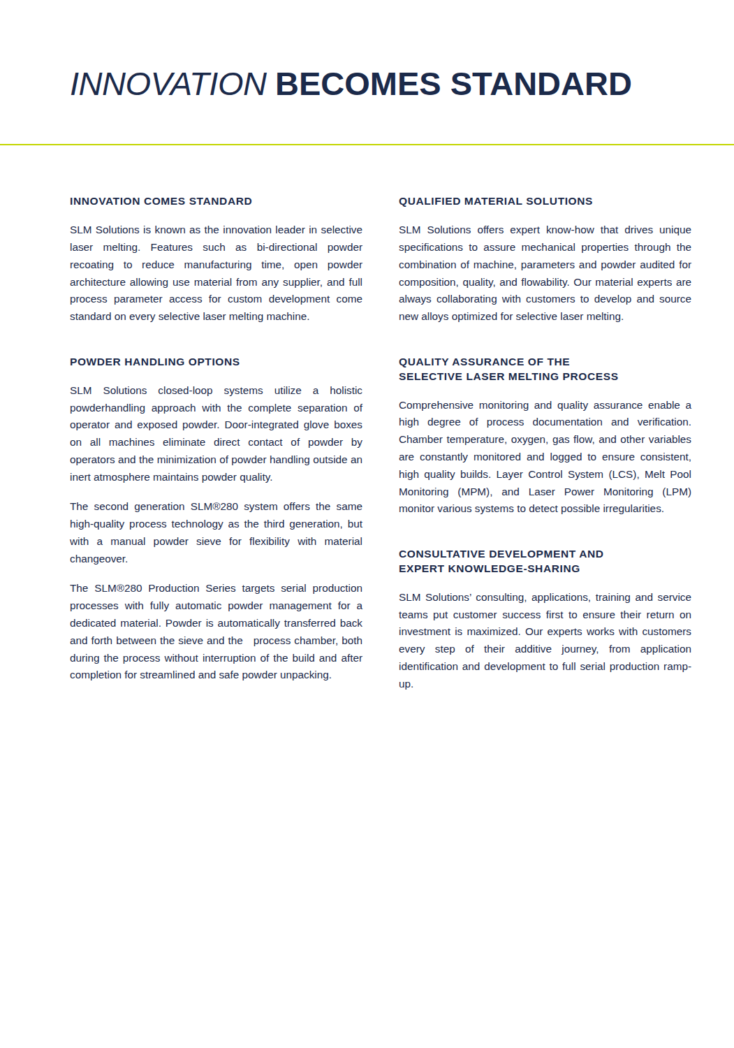INNOVATION BECOMES STANDARD
Innovation comes standard
SLM Solutions is known as the innovation leader in selective laser melting. Features such as bi-directional powder recoating to reduce manufacturing time, open powder architecture allowing use material from any supplier, and full process parameter access for custom development come standard on every selective laser melting machine.
Powder handling options
SLM Solutions closed-loop systems utilize a holistic powderhandling approach with the complete separation of operator and exposed powder. Door-integrated glove boxes on all machines eliminate direct contact of powder by operators and the minimization of powder handling outside an inert atmosphere maintains powder quality.
The second generation SLM®280 system offers the same high-quality process technology as the third generation, but with a manual powder sieve for flexibility with material changeover.
The SLM®280 Production Series targets serial production processes with fully automatic powder management for a dedicated material. Powder is automatically transferred back and forth between the sieve and the process chamber, both during the process without interruption of the build and after completion for streamlined and safe powder unpacking.
Qualified material solutions
SLM Solutions offers expert know-how that drives unique specifications to assure mechanical properties through the combination of machine, parameters and powder audited for composition, quality, and flowability. Our material experts are always collaborating with customers to develop and source new alloys optimized for selective laser melting.
Quality assurance of the
selective laser melting process
Comprehensive monitoring and quality assurance enable a high degree of process documentation and verification. Chamber temperature, oxygen, gas flow, and other variables are constantly monitored and logged to ensure consistent, high quality builds. Layer Control System (LCS), Melt Pool Monitoring (MPM), and Laser Power Monitoring (LPM) monitor various systems to detect possible irregularities.
Consultative development and
expert knowledge-sharing
SLM Solutions’ consulting, applications, training and service teams put customer success first to ensure their return on investment is maximized. Our experts works with customers every step of their additive journey, from application identification and development to full serial production ramp-up.